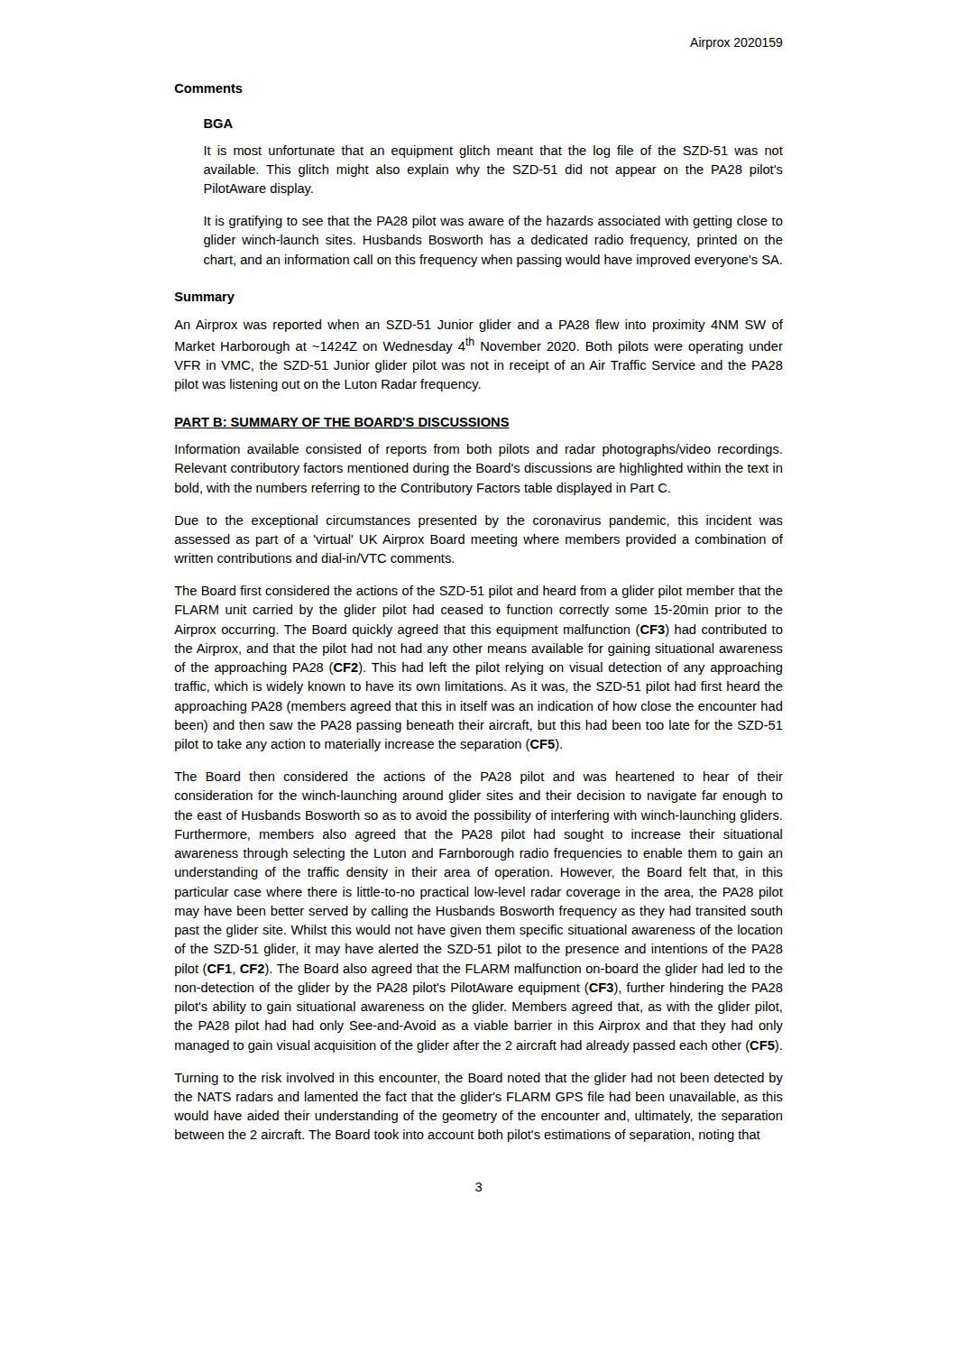Airprox 2020159
Comments
BGA
It is most unfortunate that an equipment glitch meant that the log file of the SZD-51 was not available. This glitch might also explain why the SZD-51 did not appear on the PA28 pilot's PilotAware display.
It is gratifying to see that the PA28 pilot was aware of the hazards associated with getting close to glider winch-launch sites. Husbands Bosworth has a dedicated radio frequency, printed on the chart, and an information call on this frequency when passing would have improved everyone's SA.
Summary
An Airprox was reported when an SZD-51 Junior glider and a PA28 flew into proximity 4NM SW of Market Harborough at ~1424Z on Wednesday 4th November 2020. Both pilots were operating under VFR in VMC, the SZD-51 Junior glider pilot was not in receipt of an Air Traffic Service and the PA28 pilot was listening out on the Luton Radar frequency.
PART B: SUMMARY OF THE BOARD'S DISCUSSIONS
Information available consisted of reports from both pilots and radar photographs/video recordings. Relevant contributory factors mentioned during the Board's discussions are highlighted within the text in bold, with the numbers referring to the Contributory Factors table displayed in Part C.
Due to the exceptional circumstances presented by the coronavirus pandemic, this incident was assessed as part of a 'virtual' UK Airprox Board meeting where members provided a combination of written contributions and dial-in/VTC comments.
The Board first considered the actions of the SZD-51 pilot and heard from a glider pilot member that the FLARM unit carried by the glider pilot had ceased to function correctly some 15-20min prior to the Airprox occurring. The Board quickly agreed that this equipment malfunction (CF3) had contributed to the Airprox, and that the pilot had not had any other means available for gaining situational awareness of the approaching PA28 (CF2). This had left the pilot relying on visual detection of any approaching traffic, which is widely known to have its own limitations. As it was, the SZD-51 pilot had first heard the approaching PA28 (members agreed that this in itself was an indication of how close the encounter had been) and then saw the PA28 passing beneath their aircraft, but this had been too late for the SZD-51 pilot to take any action to materially increase the separation (CF5).
The Board then considered the actions of the PA28 pilot and was heartened to hear of their consideration for the winch-launching around glider sites and their decision to navigate far enough to the east of Husbands Bosworth so as to avoid the possibility of interfering with winch-launching gliders. Furthermore, members also agreed that the PA28 pilot had sought to increase their situational awareness through selecting the Luton and Farnborough radio frequencies to enable them to gain an understanding of the traffic density in their area of operation. However, the Board felt that, in this particular case where there is little-to-no practical low-level radar coverage in the area, the PA28 pilot may have been better served by calling the Husbands Bosworth frequency as they had transited south past the glider site. Whilst this would not have given them specific situational awareness of the location of the SZD-51 glider, it may have alerted the SZD-51 pilot to the presence and intentions of the PA28 pilot (CF1, CF2). The Board also agreed that the FLARM malfunction on-board the glider had led to the non-detection of the glider by the PA28 pilot's PilotAware equipment (CF3), further hindering the PA28 pilot's ability to gain situational awareness on the glider. Members agreed that, as with the glider pilot, the PA28 pilot had had only See-and-Avoid as a viable barrier in this Airprox and that they had only managed to gain visual acquisition of the glider after the 2 aircraft had already passed each other (CF5).
Turning to the risk involved in this encounter, the Board noted that the glider had not been detected by the NATS radars and lamented the fact that the glider's FLARM GPS file had been unavailable, as this would have aided their understanding of the geometry of the encounter and, ultimately, the separation between the 2 aircraft. The Board took into account both pilot's estimations of separation, noting that
3